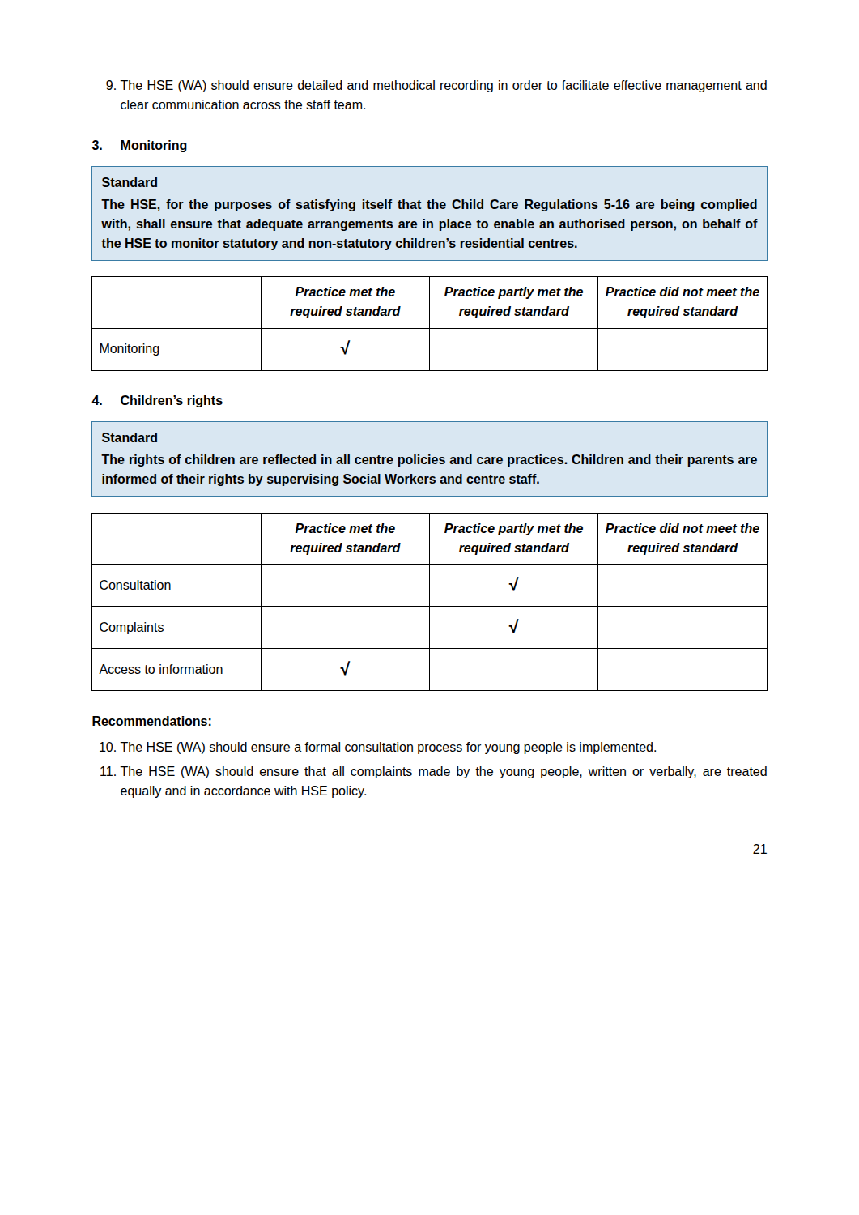The HSE (WA) should ensure detailed and methodical recording in order to facilitate effective management and clear communication across the staff team.
3. Monitoring
Standard
The HSE, for the purposes of satisfying itself that the Child Care Regulations 5-16 are being complied with, shall ensure that adequate arrangements are in place to enable an authorised person, on behalf of the HSE to monitor statutory and non-statutory children’s residential centres.
| | Practice met the required standard | Practice partly met the required standard | Practice did not meet the required standard |
| --- | --- | --- | --- |
| Monitoring | √ | | |
4. Children’s rights
Standard
The rights of children are reflected in all centre policies and care practices. Children and their parents are informed of their rights by supervising Social Workers and centre staff.
| | Practice met the required standard | Practice partly met the required standard | Practice did not meet the required standard |
| --- | --- | --- | --- |
| Consultation | | √ | |
| Complaints | | √ | |
| Access to information | √ | | |
Recommendations:
The HSE (WA) should ensure a formal consultation process for young people is implemented.
The HSE (WA) should ensure that all complaints made by the young people, written or verbally, are treated equally and in accordance with HSE policy.
21